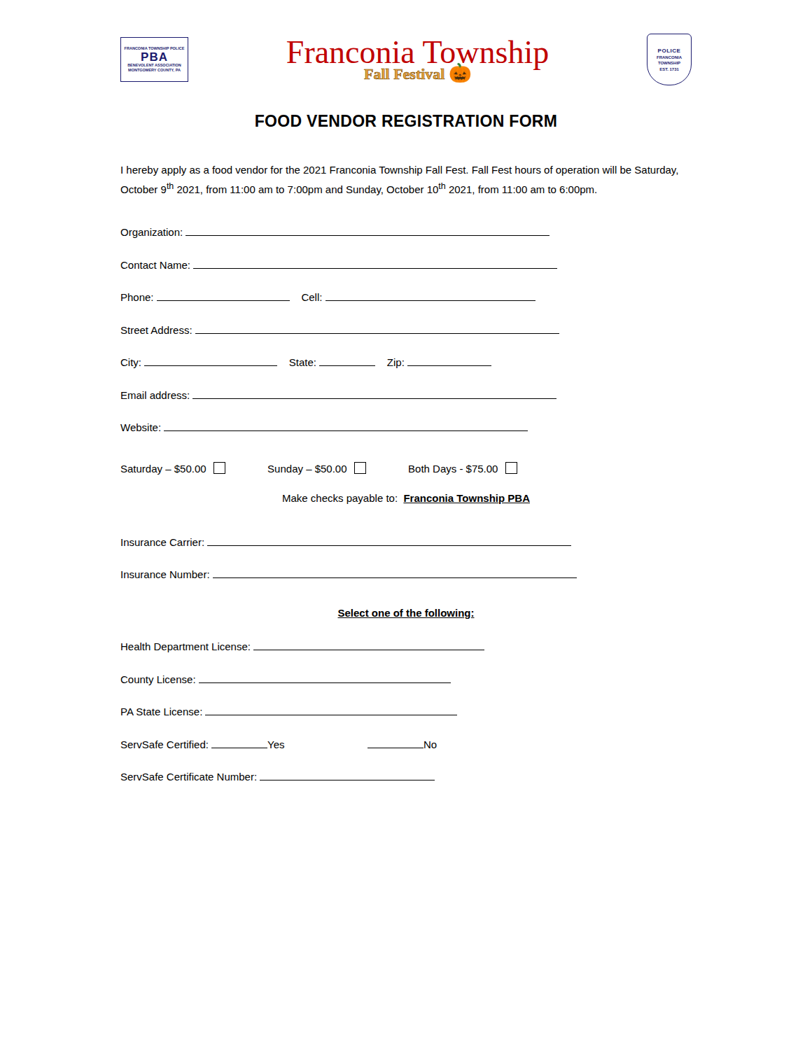FRANCONIA TOWNSHIP POLICE
PBA
BENEVOLENT ASSOCIATION
MONTGOMERY COUNTY, PA
Franconia Township
Fall Festival 🎃
POLICE
FRANCONIA
TOWNSHIP
EST. 1731
FOOD VENDOR REGISTRATION FORM
I hereby apply as a food vendor for the 2021 Franconia Township Fall Fest. Fall Fest hours of operation will be Saturday, October 9th 2021, from 11:00 am to 7:00pm and Sunday, October 10th 2021, from 11:00 am to 6:00pm.
Organization:
Contact Name:
Phone: Cell:
Street Address:
City: State: Zip:
Email address:
Website:
Saturday – $50.00 Sunday – $50.00 Both Days - $75.00
Make checks payable to: Franconia Township PBA
Insurance Carrier:
Insurance Number:
Select one of the following:
Health Department License:
County License:
PA State License:
ServSafe Certified: Yes No
ServSafe Certificate Number: